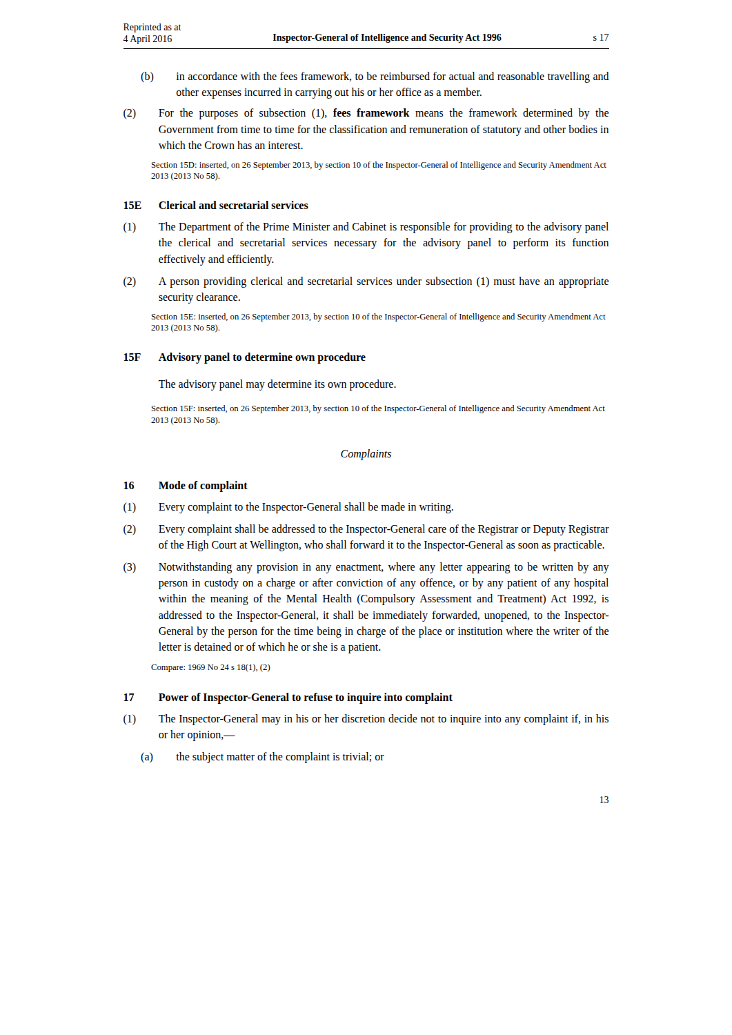Reprinted as at
4 April 2016
Inspector-General of Intelligence and Security Act 1996
s 17
(b)
in accordance with the fees framework, to be reimbursed for actual and reasonable travelling and other expenses incurred in carrying out his or her office as a member.
(2)
For the purposes of subsection (1), fees framework means the framework determined by the Government from time to time for the classification and remuneration of statutory and other bodies in which the Crown has an interest.
Section 15D: inserted, on 26 September 2013, by section 10 of the Inspector-General of Intelligence and Security Amendment Act 2013 (2013 No 58).
15E Clerical and secretarial services
(1)
The Department of the Prime Minister and Cabinet is responsible for providing to the advisory panel the clerical and secretarial services necessary for the advisory panel to perform its function effectively and efficiently.
(2)
A person providing clerical and secretarial services under subsection (1) must have an appropriate security clearance.
Section 15E: inserted, on 26 September 2013, by section 10 of the Inspector-General of Intelligence and Security Amendment Act 2013 (2013 No 58).
15F Advisory panel to determine own procedure
The advisory panel may determine its own procedure.
Section 15F: inserted, on 26 September 2013, by section 10 of the Inspector-General of Intelligence and Security Amendment Act 2013 (2013 No 58).
Complaints
16 Mode of complaint
(1)
Every complaint to the Inspector-General shall be made in writing.
(2)
Every complaint shall be addressed to the Inspector-General care of the Registrar or Deputy Registrar of the High Court at Wellington, who shall forward it to the Inspector-General as soon as practicable.
(3)
Notwithstanding any provision in any enactment, where any letter appearing to be written by any person in custody on a charge or after conviction of any offence, or by any patient of any hospital within the meaning of the Mental Health (Compulsory Assessment and Treatment) Act 1992, is addressed to the Inspector-General, it shall be immediately forwarded, unopened, to the Inspector-General by the person for the time being in charge of the place or institution where the writer of the letter is detained or of which he or she is a patient.
Compare: 1969 No 24 s 18(1), (2)
17 Power of Inspector-General to refuse to inquire into complaint
(1)
The Inspector-General may in his or her discretion decide not to inquire into any complaint if, in his or her opinion,—
(a)
the subject matter of the complaint is trivial; or
13